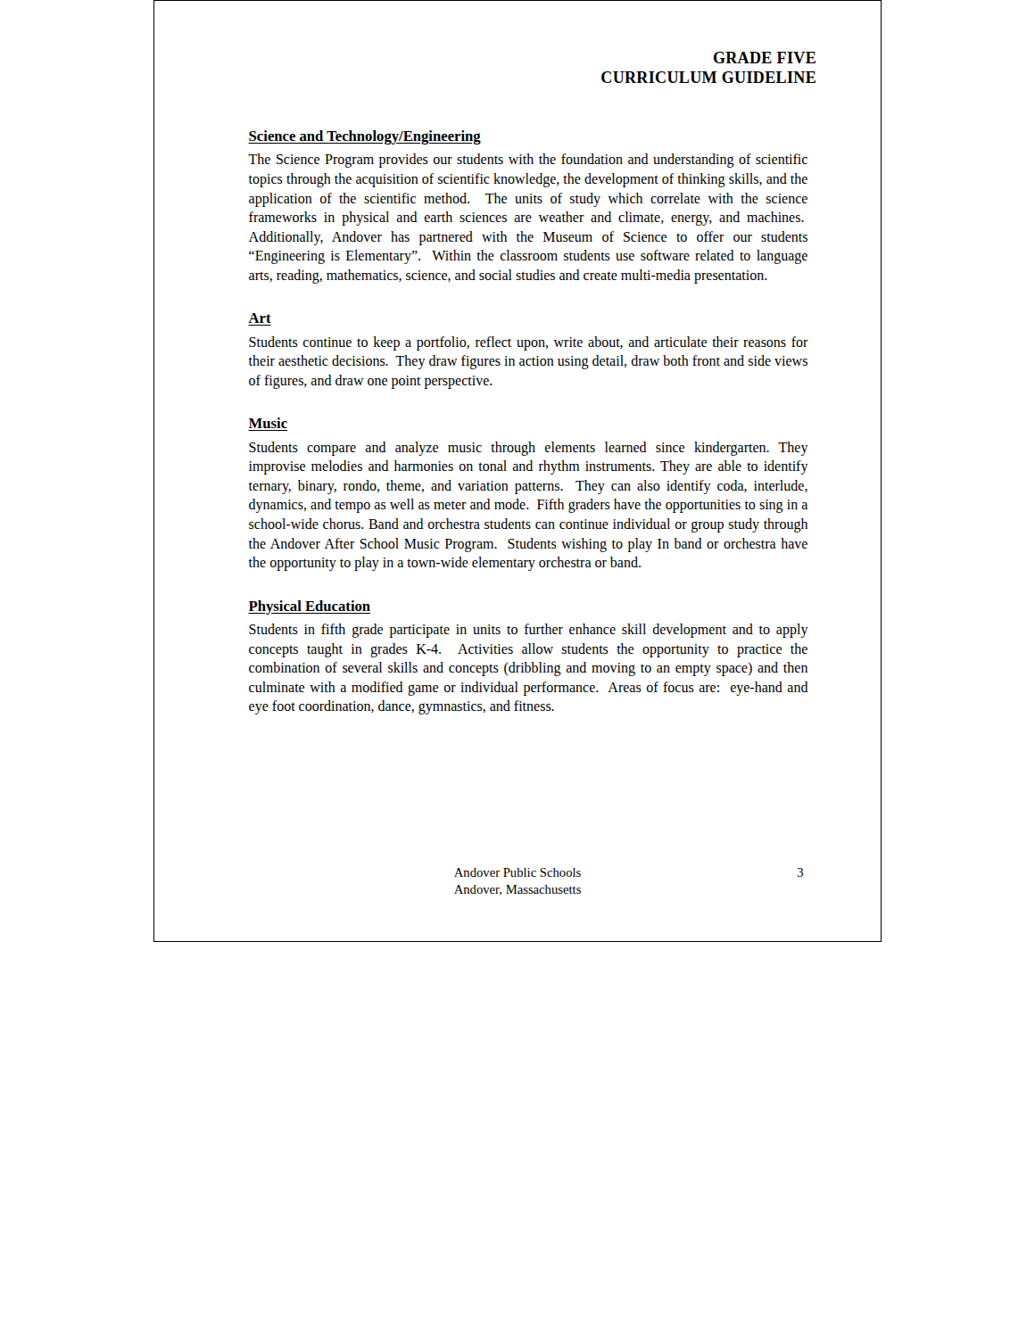GRADE FIVE
CURRICULUM GUIDELINE
Science and Technology/Engineering
The Science Program provides our students with the foundation and understanding of scientific topics through the acquisition of scientific knowledge, the development of thinking skills, and the application of the scientific method. The units of study which correlate with the science frameworks in physical and earth sciences are weather and climate, energy, and machines. Additionally, Andover has partnered with the Museum of Science to offer our students “Engineering is Elementary”. Within the classroom students use software related to language arts, reading, mathematics, science, and social studies and create multi-media presentation.
Art
Students continue to keep a portfolio, reflect upon, write about, and articulate their reasons for their aesthetic decisions. They draw figures in action using detail, draw both front and side views of figures, and draw one point perspective.
Music
Students compare and analyze music through elements learned since kindergarten. They improvise melodies and harmonies on tonal and rhythm instruments. They are able to identify ternary, binary, rondo, theme, and variation patterns. They can also identify coda, interlude, dynamics, and tempo as well as meter and mode. Fifth graders have the opportunities to sing in a school-wide chorus. Band and orchestra students can continue individual or group study through the Andover After School Music Program. Students wishing to play In band or orchestra have the opportunity to play in a town-wide elementary orchestra or band.
Physical Education
Students in fifth grade participate in units to further enhance skill development and to apply concepts taught in grades K-4. Activities allow students the opportunity to practice the combination of several skills and concepts (dribbling and moving to an empty space) and then culminate with a modified game or individual performance. Areas of focus are: eye-hand and eye foot coordination, dance, gymnastics, and fitness.
Andover Public Schools
Andover, Massachusetts 3